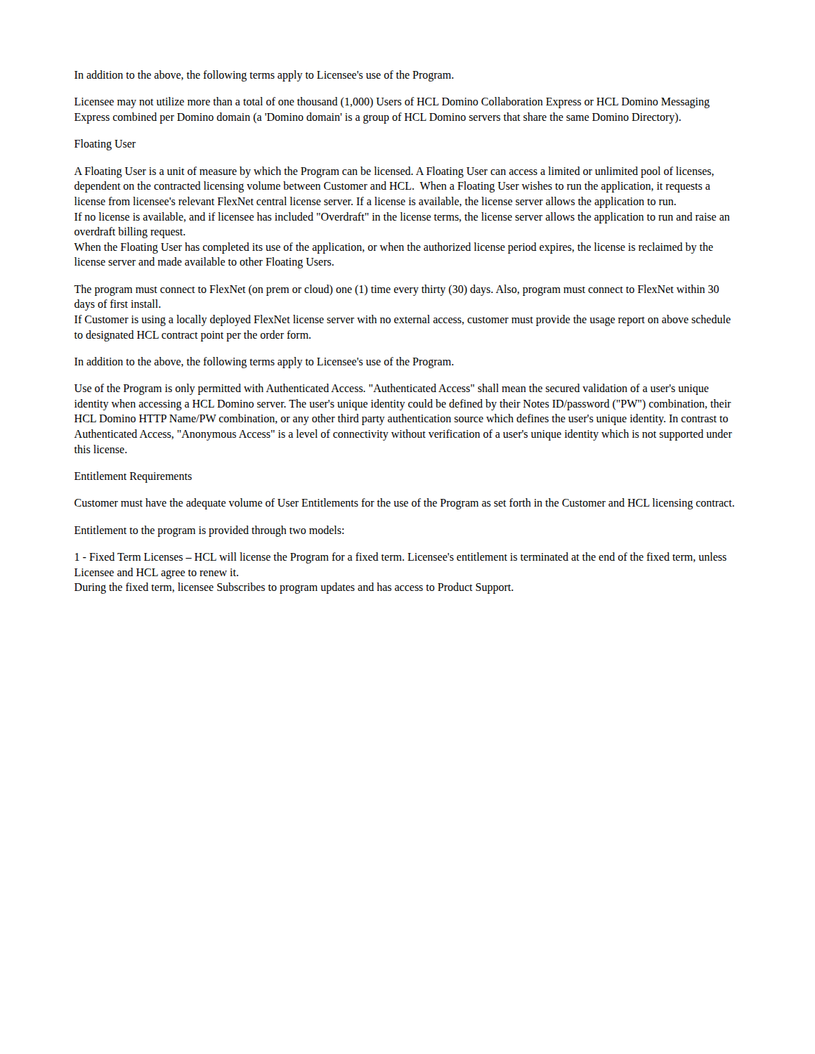In addition to the above, the following terms apply to Licensee's use of the Program.
Licensee may not utilize more than a total of one thousand (1,000) Users of HCL Domino Collaboration Express or HCL Domino Messaging Express combined per Domino domain (a 'Domino domain' is a group of HCL Domino servers that share the same Domino Directory).
Floating User
A Floating User is a unit of measure by which the Program can be licensed. A Floating User can access a limited or unlimited pool of licenses, dependent on the contracted licensing volume between Customer and HCL. When a Floating User wishes to run the application, it requests a license from licensee's relevant FlexNet central license server. If a license is available, the license server allows the application to run.
If no license is available, and if licensee has included "Overdraft" in the license terms, the license server allows the application to run and raise an overdraft billing request.
When the Floating User has completed its use of the application, or when the authorized license period expires, the license is reclaimed by the license server and made available to other Floating Users.
The program must connect to FlexNet (on prem or cloud) one (1) time every thirty (30) days. Also, program must connect to FlexNet within 30 days of first install.
If Customer is using a locally deployed FlexNet license server with no external access, customer must provide the usage report on above schedule to designated HCL contract point per the order form.
In addition to the above, the following terms apply to Licensee's use of the Program.
Use of the Program is only permitted with Authenticated Access. "Authenticated Access" shall mean the secured validation of a user's unique identity when accessing a HCL Domino server. The user's unique identity could be defined by their Notes ID/password ("PW") combination, their HCL Domino HTTP Name/PW combination, or any other third party authentication source which defines the user's unique identity. In contrast to Authenticated Access, "Anonymous Access" is a level of connectivity without verification of a user's unique identity which is not supported under this license.
Entitlement Requirements
Customer must have the adequate volume of User Entitlements for the use of the Program as set forth in the Customer and HCL licensing contract.
Entitlement to the program is provided through two models:
1 - Fixed Term Licenses – HCL will license the Program for a fixed term. Licensee's entitlement is terminated at the end of the fixed term, unless Licensee and HCL agree to renew it.
During the fixed term, licensee Subscribes to program updates and has access to Product Support.